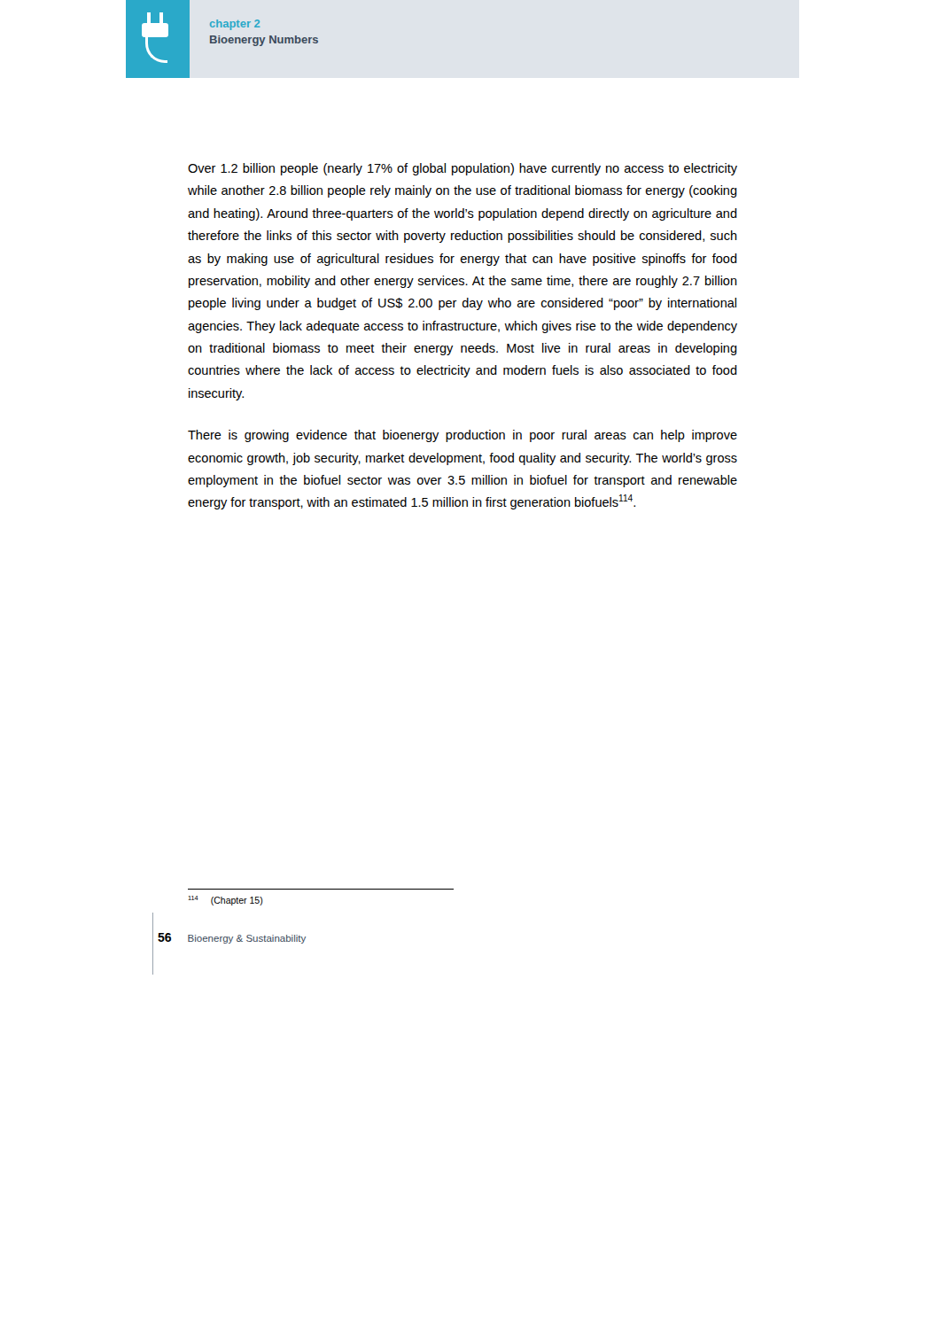chapter 2
Bioenergy Numbers
Over 1.2 billion people (nearly 17% of global population) have currently no access to electricity while another 2.8 billion people rely mainly on the use of traditional biomass for energy (cooking and heating). Around three-quarters of the world’s population depend directly on agriculture and therefore the links of this sector with poverty reduction possibilities should be considered, such as by making use of agricultural residues for energy that can have positive spinoffs for food preservation, mobility and other energy services. At the same time, there are roughly 2.7 billion people living under a budget of US$ 2.00 per day who are considered “poor” by international agencies. They lack adequate access to infrastructure, which gives rise to the wide dependency on traditional biomass to meet their energy needs. Most live in rural areas in developing countries where the lack of access to electricity and modern fuels is also associated to food insecurity.
There is growing evidence that bioenergy production in poor rural areas can help improve economic growth, job security, market development, food quality and security. The world’s gross employment in the biofuel sector was over 3.5 million in biofuel for transport and renewable energy for transport, with an estimated 1.5 million in first generation biofuels114.
114(Chapter 15)
56 Bioenergy & Sustainability